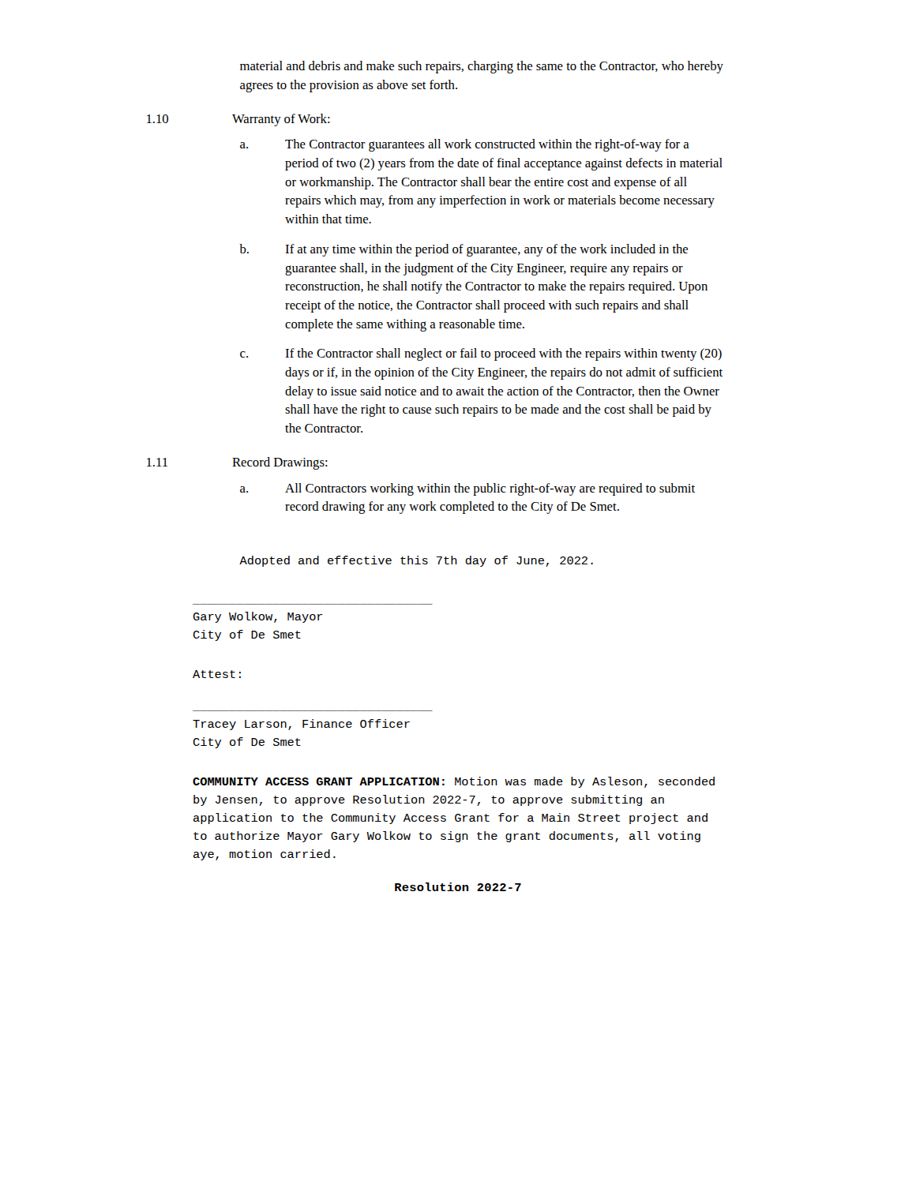material and debris and make such repairs, charging the same to the Contractor, who hereby agrees to the provision as above set forth.
1.10 Warranty of Work:
The Contractor guarantees all work constructed within the right-of-way for a period of two (2) years from the date of final acceptance against defects in material or workmanship. The Contractor shall bear the entire cost and expense of all repairs which may, from any imperfection in work or materials become necessary within that time.
If at any time within the period of guarantee, any of the work included in the guarantee shall, in the judgment of the City Engineer, require any repairs or reconstruction, he shall notify the Contractor to make the repairs required. Upon receipt of the notice, the Contractor shall proceed with such repairs and shall complete the same withing a reasonable time.
If the Contractor shall neglect or fail to proceed with the repairs within twenty (20) days or if, in the opinion of the City Engineer, the repairs do not admit of sufficient delay to issue said notice and to await the action of the Contractor, then the Owner shall have the right to cause such repairs to be made and the cost shall be paid by the Contractor.
1.11 Record Drawings:
All Contractors working within the public right-of-way are required to submit record drawing for any work completed to the City of De Smet.
Adopted and effective this 7th day of June, 2022.
_________________________________
Gary Wolkow, Mayor City of De Smet
Attest:
_________________________________
Tracey Larson, Finance Officer City of De Smet
COMMUNITY ACCESS GRANT APPLICATION: Motion was made by Asleson, seconded by Jensen, to approve Resolution 2022-7, to approve submitting an application to the Community Access Grant for a Main Street project and to authorize Mayor Gary Wolkow to sign the grant documents, all voting aye, motion carried.
Resolution 2022-7